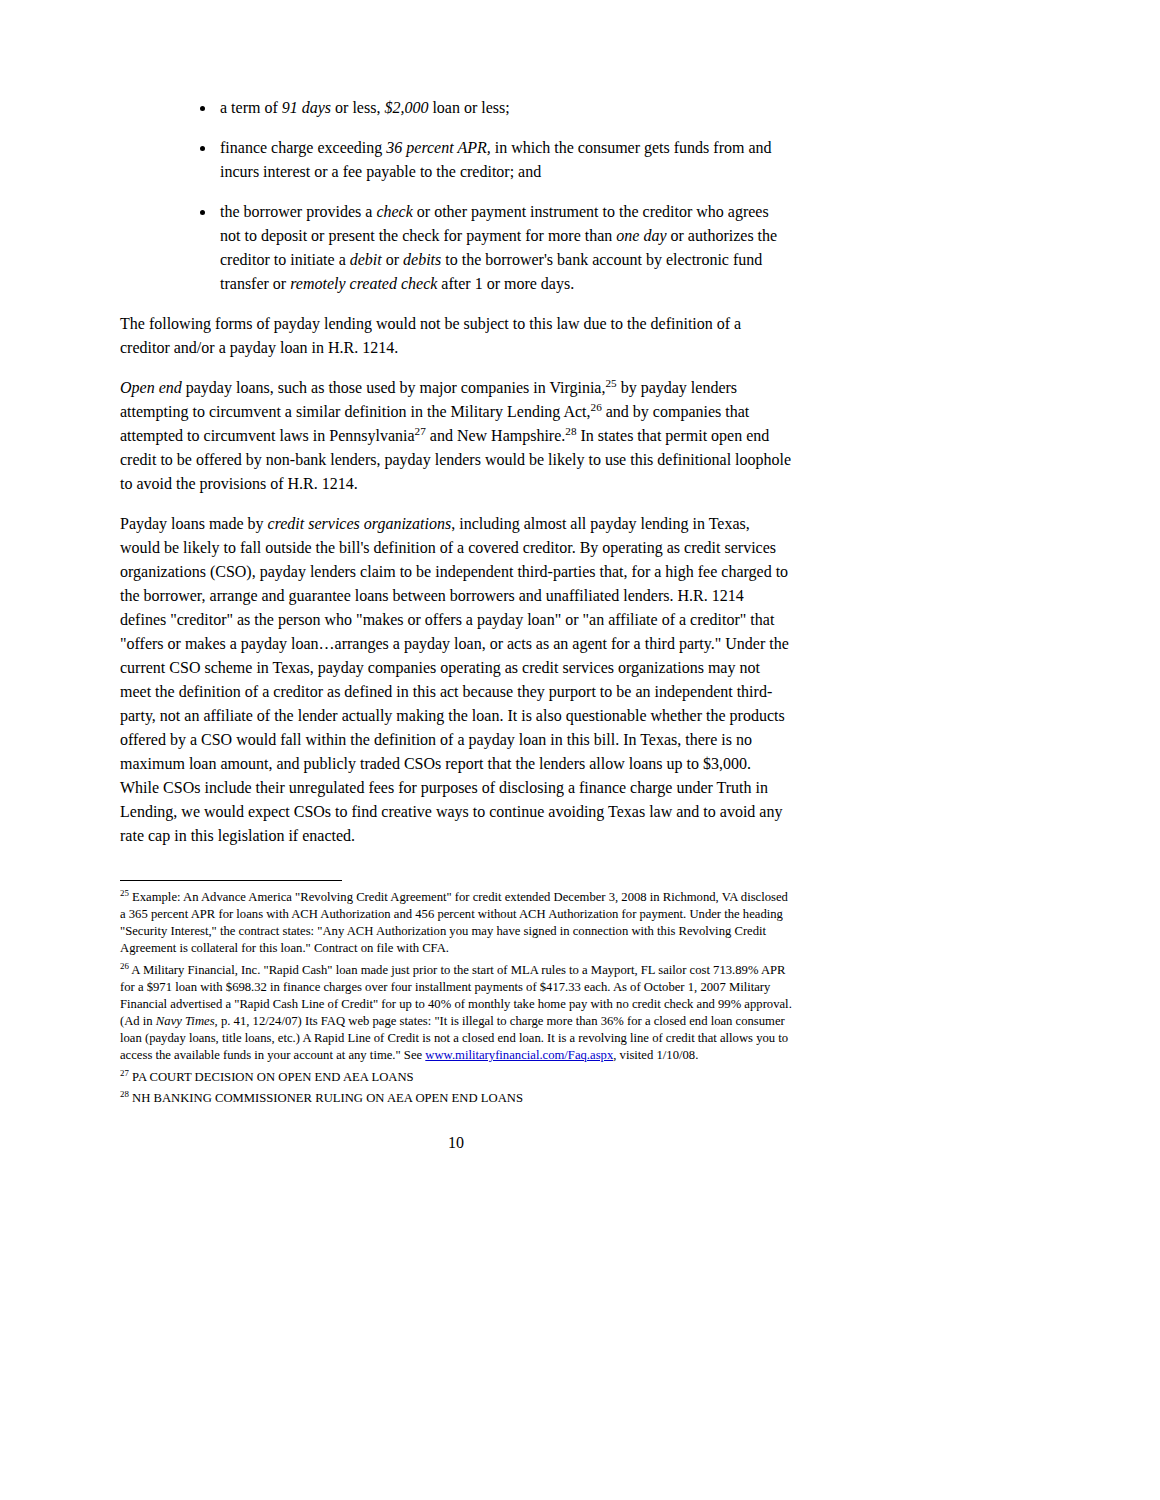a term of 91 days or less, $2,000 loan or less;
finance charge exceeding 36 percent APR, in which the consumer gets funds from and incurs interest or a fee payable to the creditor; and
the borrower provides a check or other payment instrument to the creditor who agrees not to deposit or present the check for payment for more than one day or authorizes the creditor to initiate a debit or debits to the borrower's bank account by electronic fund transfer or remotely created check after 1 or more days.
The following forms of payday lending would not be subject to this law due to the definition of a creditor and/or a payday loan in H.R. 1214.
Open end payday loans, such as those used by major companies in Virginia,25 by payday lenders attempting to circumvent a similar definition in the Military Lending Act,26 and by companies that attempted to circumvent laws in Pennsylvania27 and New Hampshire.28 In states that permit open end credit to be offered by non-bank lenders, payday lenders would be likely to use this definitional loophole to avoid the provisions of H.R. 1214.
Payday loans made by credit services organizations, including almost all payday lending in Texas, would be likely to fall outside the bill's definition of a covered creditor. By operating as credit services organizations (CSO), payday lenders claim to be independent third-parties that, for a high fee charged to the borrower, arrange and guarantee loans between borrowers and unaffiliated lenders. H.R. 1214 defines "creditor" as the person who "makes or offers a payday loan" or "an affiliate of a creditor" that "offers or makes a payday loan…arranges a payday loan, or acts as an agent for a third party." Under the current CSO scheme in Texas, payday companies operating as credit services organizations may not meet the definition of a creditor as defined in this act because they purport to be an independent third-party, not an affiliate of the lender actually making the loan. It is also questionable whether the products offered by a CSO would fall within the definition of a payday loan in this bill. In Texas, there is no maximum loan amount, and publicly traded CSOs report that the lenders allow loans up to $3,000. While CSOs include their unregulated fees for purposes of disclosing a finance charge under Truth in Lending, we would expect CSOs to find creative ways to continue avoiding Texas law and to avoid any rate cap in this legislation if enacted.
25 Example: An Advance America "Revolving Credit Agreement" for credit extended December 3, 2008 in Richmond, VA disclosed a 365 percent APR for loans with ACH Authorization and 456 percent without ACH Authorization for payment. Under the heading "Security Interest," the contract states: "Any ACH Authorization you may have signed in connection with this Revolving Credit Agreement is collateral for this loan." Contract on file with CFA.
26 A Military Financial, Inc. "Rapid Cash" loan made just prior to the start of MLA rules to a Mayport, FL sailor cost 713.89% APR for a $971 loan with $698.32 in finance charges over four installment payments of $417.33 each. As of October 1, 2007 Military Financial advertised a "Rapid Cash Line of Credit" for up to 40% of monthly take home pay with no credit check and 99% approval.(Ad in Navy Times, p. 41, 12/24/07) Its FAQ web page states: "It is illegal to charge more than 36% for a closed end loan consumer loan (payday loans, title loans, etc.) A Rapid Line of Credit is not a closed end loan. It is a revolving line of credit that allows you to access the available funds in your account at any time." See www.militaryfinancial.com/Faq.aspx, visited 1/10/08.
27 PA COURT DECISION ON OPEN END AEA LOANS
28 NH BANKING COMMISSIONER RULING ON AEA OPEN END LOANS
10